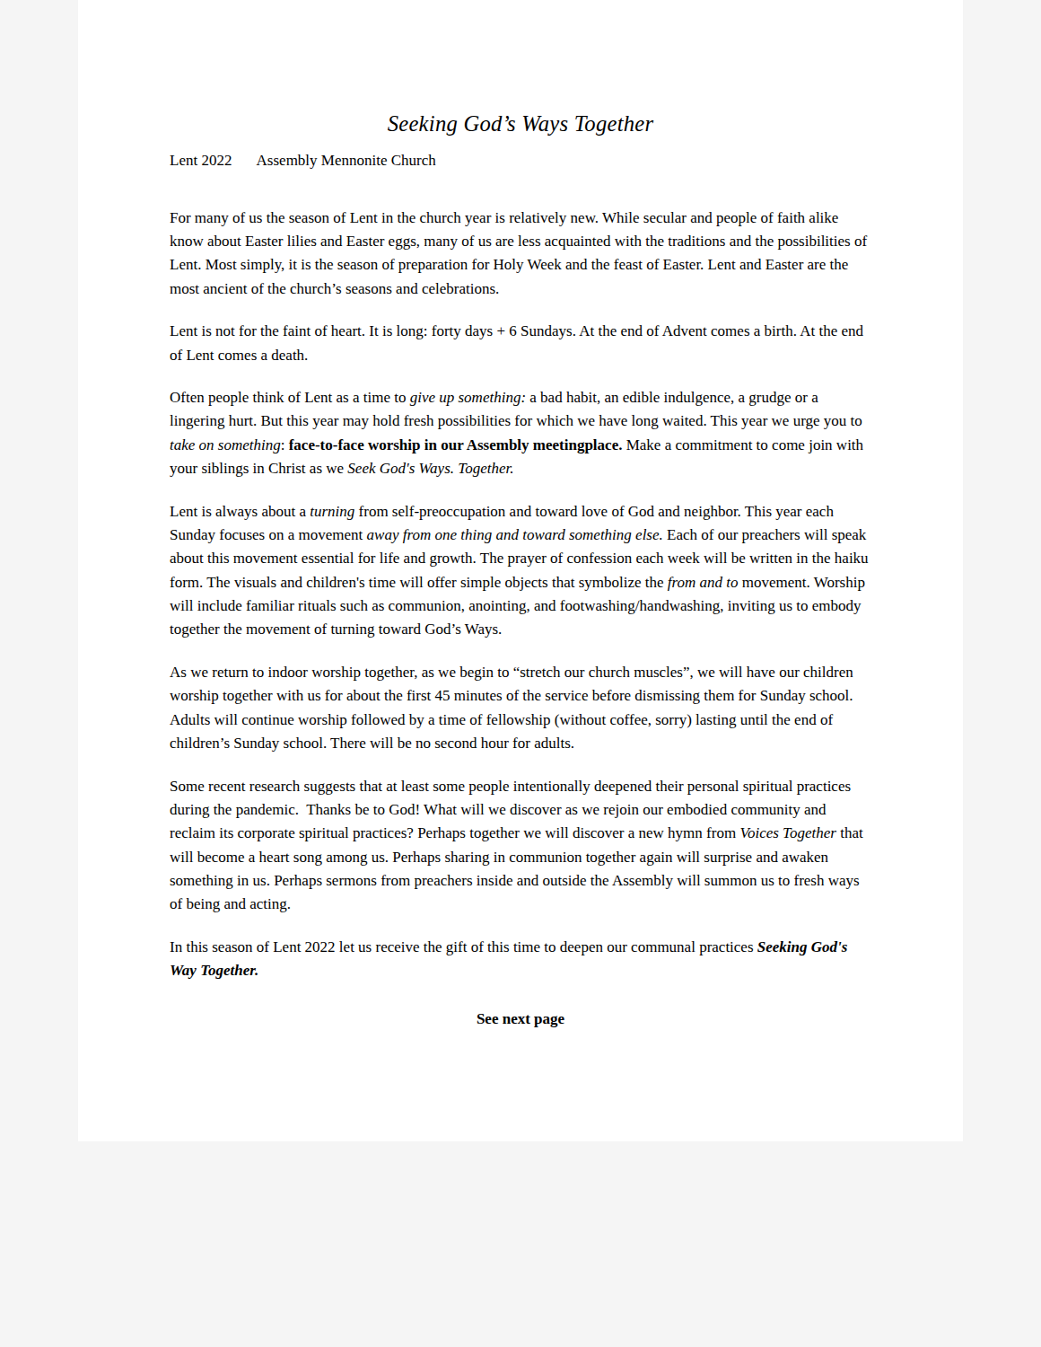Seeking God’s Ways Together
Lent 2022 Assembly Mennonite Church
For many of us the season of Lent in the church year is relatively new. While secular and people of faith alike know about Easter lilies and Easter eggs, many of us are less acquainted with the traditions and the possibilities of Lent. Most simply, it is the season of preparation for Holy Week and the feast of Easter. Lent and Easter are the most ancient of the church’s seasons and celebrations.
Lent is not for the faint of heart. It is long: forty days + 6 Sundays. At the end of Advent comes a birth. At the end of Lent comes a death.
Often people think of Lent as a time to give up something: a bad habit, an edible indulgence, a grudge or a lingering hurt. But this year may hold fresh possibilities for which we have long waited. This year we urge you to take on something: face-to-face worship in our Assembly meetingplace. Make a commitment to come join with your siblings in Christ as we Seek God's Ways. Together.
Lent is always about a turning from self-preoccupation and toward love of God and neighbor. This year each Sunday focuses on a movement away from one thing and toward something else. Each of our preachers will speak about this movement essential for life and growth. The prayer of confession each week will be written in the haiku form. The visuals and children's time will offer simple objects that symbolize the from and to movement. Worship will include familiar rituals such as communion, anointing, and footwashing/handwashing, inviting us to embody together the movement of turning toward God’s Ways.
As we return to indoor worship together, as we begin to “stretch our church muscles”, we will have our children worship together with us for about the first 45 minutes of the service before dismissing them for Sunday school. Adults will continue worship followed by a time of fellowship (without coffee, sorry) lasting until the end of children’s Sunday school. There will be no second hour for adults.
Some recent research suggests that at least some people intentionally deepened their personal spiritual practices during the pandemic. Thanks be to God! What will we discover as we rejoin our embodied community and reclaim its corporate spiritual practices? Perhaps together we will discover a new hymn from Voices Together that will become a heart song among us. Perhaps sharing in communion together again will surprise and awaken something in us. Perhaps sermons from preachers inside and outside the Assembly will summon us to fresh ways of being and acting.
In this season of Lent 2022 let us receive the gift of this time to deepen our communal practices Seeking God's Way Together.
See next page